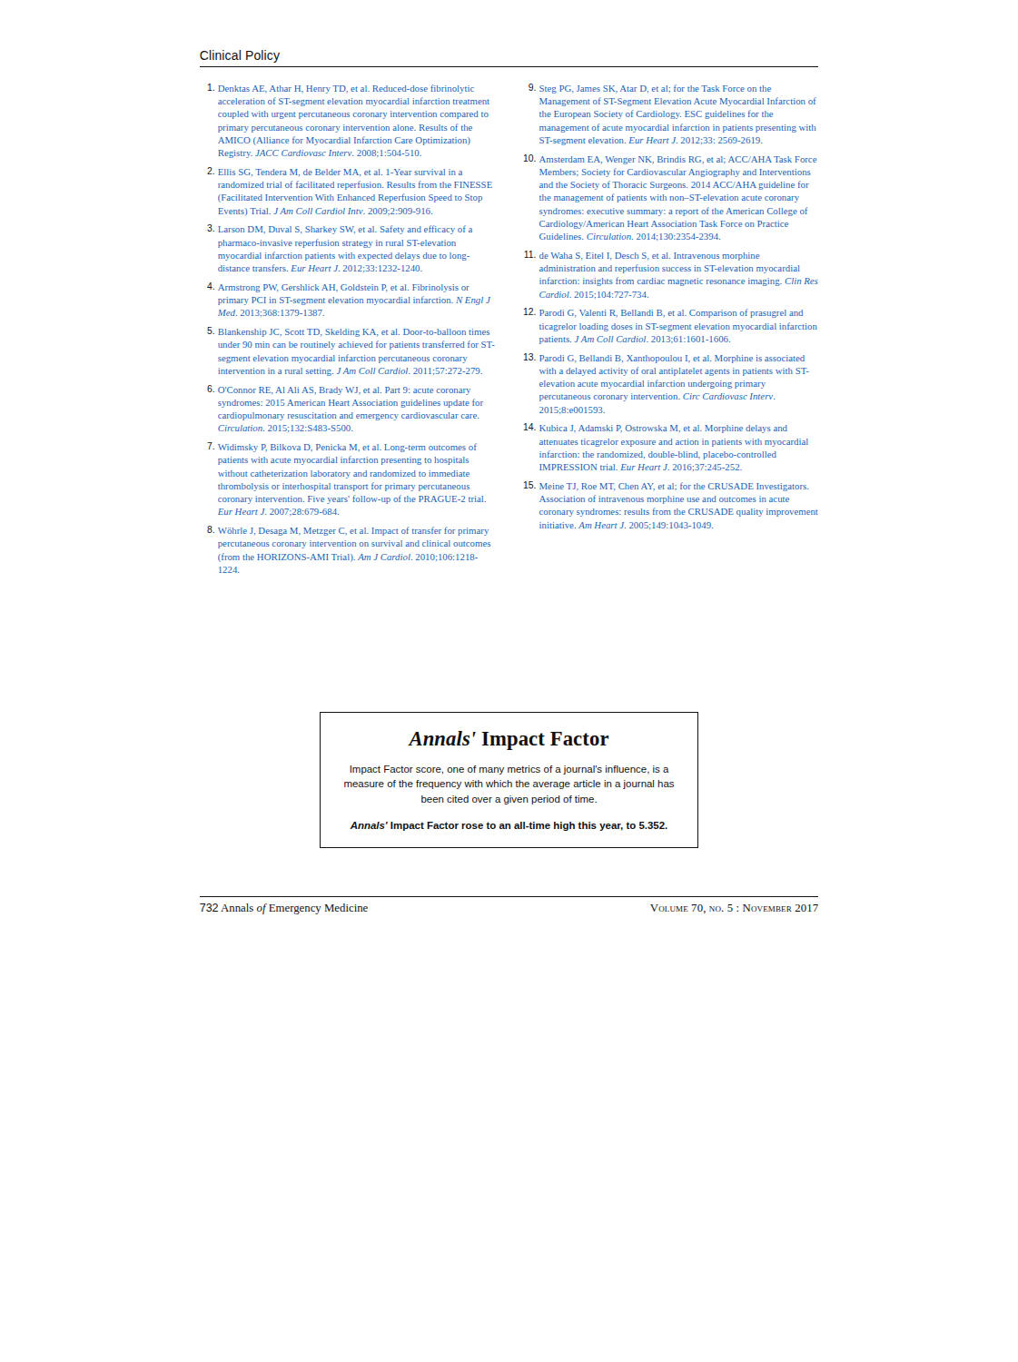Clinical Policy
Denktas AE, Athar H, Henry TD, et al. Reduced-dose fibrinolytic acceleration of ST-segment elevation myocardial infarction treatment coupled with urgent percutaneous coronary intervention compared to primary percutaneous coronary intervention alone. Results of the AMICO (Alliance for Myocardial Infarction Care Optimization) Registry. JACC Cardiovasc Interv. 2008;1:504-510.
Ellis SG, Tendera M, de Belder MA, et al. 1-Year survival in a randomized trial of facilitated reperfusion. Results from the FINESSE (Facilitated Intervention With Enhanced Reperfusion Speed to Stop Events) Trial. J Am Coll Cardiol Intv. 2009;2:909-916.
Larson DM, Duval S, Sharkey SW, et al. Safety and efficacy of a pharmaco-invasive reperfusion strategy in rural ST-elevation myocardial infarction patients with expected delays due to long-distance transfers. Eur Heart J. 2012;33:1232-1240.
Armstrong PW, Gershlick AH, Goldstein P, et al. Fibrinolysis or primary PCI in ST-segment elevation myocardial infarction. N Engl J Med. 2013;368:1379-1387.
Blankenship JC, Scott TD, Skelding KA, et al. Door-to-balloon times under 90 min can be routinely achieved for patients transferred for ST-segment elevation myocardial infarction percutaneous coronary intervention in a rural setting. J Am Coll Cardiol. 2011;57:272-279.
O'Connor RE, Al Ali AS, Brady WJ, et al. Part 9: acute coronary syndromes: 2015 American Heart Association guidelines update for cardiopulmonary resuscitation and emergency cardiovascular care. Circulation. 2015;132:S483-S500.
Widimsky P, Bilkova D, Penicka M, et al. Long-term outcomes of patients with acute myocardial infarction presenting to hospitals without catheterization laboratory and randomized to immediate thrombolysis or interhospital transport for primary percutaneous coronary intervention. Five years' follow-up of the PRAGUE-2 trial. Eur Heart J. 2007;28:679-684.
Wöhrle J, Desaga M, Metzger C, et al. Impact of transfer for primary percutaneous coronary intervention on survival and clinical outcomes (from the HORIZONS-AMI Trial). Am J Cardiol. 2010;106:1218-1224.
Steg PG, James SK, Atar D, et al; for the Task Force on the Management of ST-Segment Elevation Acute Myocardial Infarction of the European Society of Cardiology. ESC guidelines for the management of acute myocardial infarction in patients presenting with ST-segment elevation. Eur Heart J. 2012;33: 2569-2619.
Amsterdam EA, Wenger NK, Brindis RG, et al; ACC/AHA Task Force Members; Society for Cardiovascular Angiography and Interventions and the Society of Thoracic Surgeons. 2014 ACC/AHA guideline for the management of patients with non–ST-elevation acute coronary syndromes: executive summary: a report of the American College of Cardiology/American Heart Association Task Force on Practice Guidelines. Circulation. 2014;130:2354-2394.
de Waha S, Eitel I, Desch S, et al. Intravenous morphine administration and reperfusion success in ST-elevation myocardial infarction: insights from cardiac magnetic resonance imaging. Clin Res Cardiol. 2015;104:727-734.
Parodi G, Valenti R, Bellandi B, et al. Comparison of prasugrel and ticagrelor loading doses in ST-segment elevation myocardial infarction patients. J Am Coll Cardiol. 2013;61:1601-1606.
Parodi G, Bellandi B, Xanthopoulou I, et al. Morphine is associated with a delayed activity of oral antiplatelet agents in patients with ST-elevation acute myocardial infarction undergoing primary percutaneous coronary intervention. Circ Cardiovasc Interv. 2015;8:e001593.
Kubica J, Adamski P, Ostrowska M, et al. Morphine delays and attenuates ticagrelor exposure and action in patients with myocardial infarction: the randomized, double-blind, placebo-controlled IMPRESSION trial. Eur Heart J. 2016;37:245-252.
Meine TJ, Roe MT, Chen AY, et al; for the CRUSADE Investigators. Association of intravenous morphine use and outcomes in acute coronary syndromes: results from the CRUSADE quality improvement initiative. Am Heart J. 2005;149:1043-1049.
Annals' Impact Factor
Impact Factor score, one of many metrics of a journal's influence, is a measure of the frequency with which the average article in a journal has been cited over a given period of time.
Annals' Impact Factor rose to an all-time high this year, to 5.352.
732 Annals of Emergency Medicine
Volume 70, no. 5 : November 2017